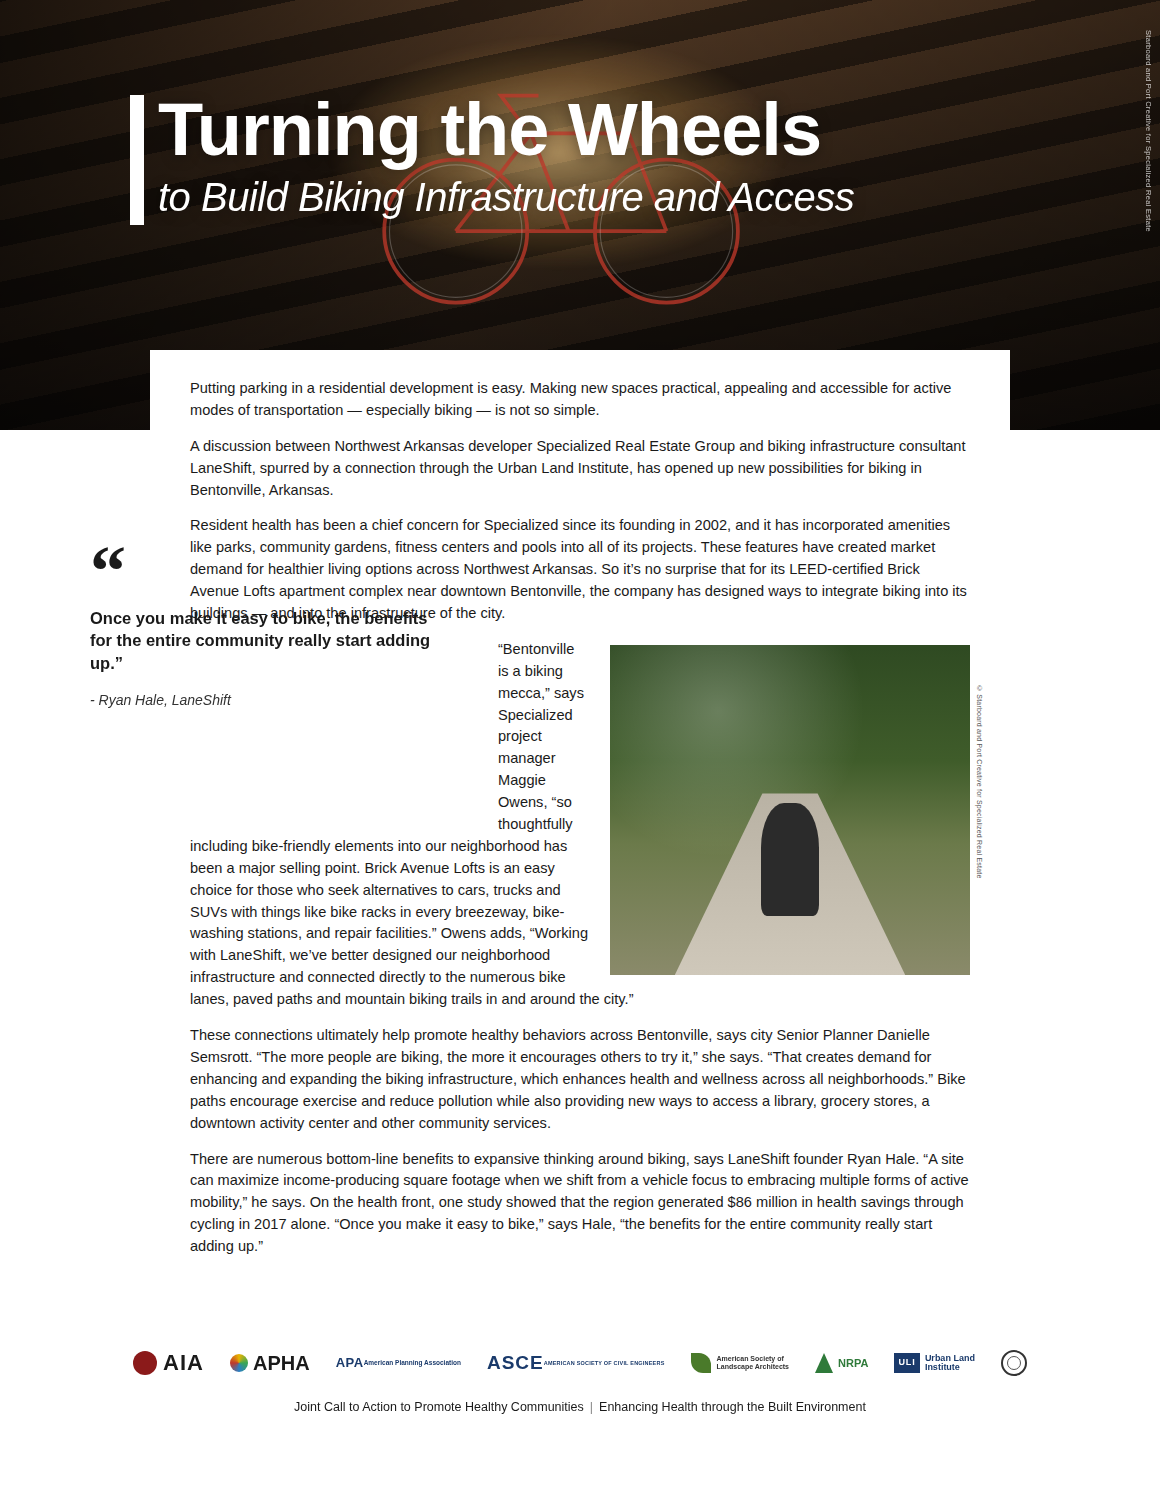Starboard and Port Creative for Specialized Real Estate
Turning the Wheels
to Build Biking Infrastructure and Access
“
Once you make it easy to bike, the benefits for the entire community really start adding up.”
- Ryan Hale, LaneShift
Putting parking in a residential development is easy. Making new spaces practical, appealing and accessible for active modes of transportation — especially biking — is not so simple.
A discussion between Northwest Arkansas developer Specialized Real Estate Group and biking infrastructure consultant LaneShift, spurred by a connection through the Urban Land Institute, has opened up new possibilities for biking in Bentonville, Arkansas.
Resident health has been a chief concern for Specialized since its founding in 2002, and it has incorporated amenities like parks, community gardens, fitness centers and pools into all of its projects. These features have created market demand for healthier living options across Northwest Arkansas. So it’s no surprise that for its LEED-certified Brick Avenue Lofts apartment complex near downtown Bentonville, the company has designed ways to integrate biking into its buildings — and into the infrastructure of the city.
© Starboard and Port Creative for Specialized Real Estate
“Bentonville is a biking mecca,” says Specialized project manager Maggie Owens, “so thoughtfully including bike-friendly elements into our neighborhood has been a major selling point. Brick Avenue Lofts is an easy choice for those who seek alternatives to cars, trucks and SUVs with things like bike racks in every breezeway, bike-washing stations, and repair facilities.” Owens adds, “Working with LaneShift, we’ve better designed our neighborhood infrastructure and connected directly to the numerous bike lanes, paved paths and mountain biking trails in and around the city.”
These connections ultimately help promote healthy behaviors across Bentonville, says city Senior Planner Danielle Semsrott. “The more people are biking, the more it encourages others to try it,” she says. “That creates demand for enhancing and expanding the biking infrastructure, which enhances health and wellness across all neighborhoods.” Bike paths encourage exercise and reduce pollution while also providing new ways to access a library, grocery stores, a downtown activity center and other community services.
There are numerous bottom-line benefits to expansive thinking around biking, says LaneShift founder Ryan Hale. “A site can maximize income-producing square footage when we shift from a vehicle focus to embracing multiple forms of active mobility,” he says. On the health front, one study showed that the region generated $86 million in health savings through cycling in 2017 alone. “Once you make it easy to bike,” says Hale, “the benefits for the entire community really start adding up.”
AIA
APHA
APA
American Planning Association
ASCE
AMERICAN SOCIETY OF CIVIL ENGINEERS
American Society of
Landscape Architects
NRPA
ULI Urban Land
Institute
Joint Call to Action to Promote Healthy Communities|Enhancing Health through the Built Environment